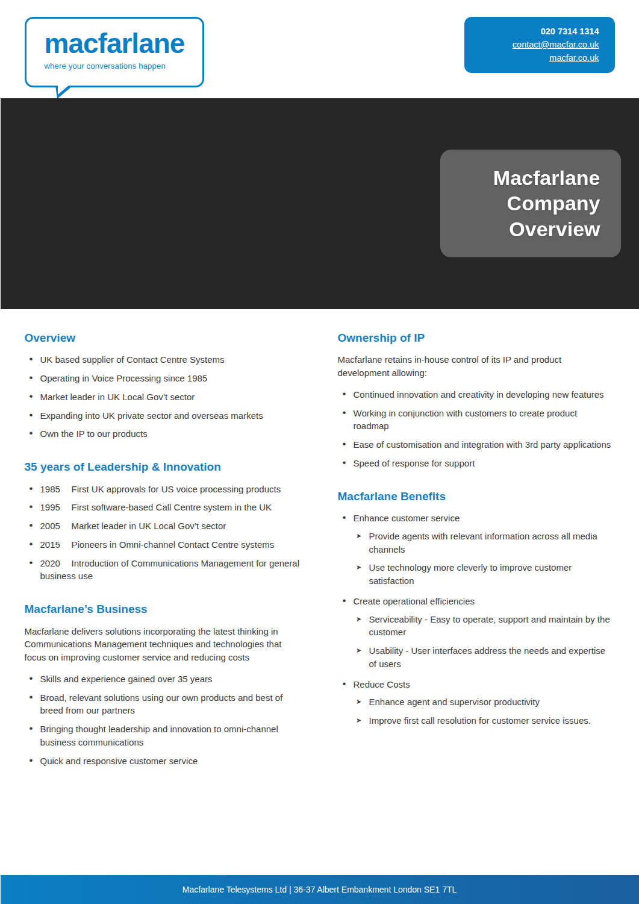macfarlane
where your conversations happen
020 7314 1314
contact@macfar.co.uk
macfar.co.uk
Macfarlane
Company
Overview
Overview
UK based supplier of Contact Centre Systems
Operating in Voice Processing since 1985
Market leader in UK Local Gov’t sector
Expanding into UK private sector and overseas markets
Own the IP to our products
35 years of Leadership & Innovation
1985 First UK approvals for US voice processing products
1995 First software-based Call Centre system in the UK
2005 Market leader in UK Local Gov’t sector
2015 Pioneers in Omni-channel Contact Centre systems
2020 Introduction of Communications Management for general business use
Macfarlane’s Business
Macfarlane delivers solutions incorporating the latest thinking in Communications Management techniques and technologies that focus on improving customer service and reducing costs
Skills and experience gained over 35 years
Broad, relevant solutions using our own products and best of breed from our partners
Bringing thought leadership and innovation to omni-channel business communications
Quick and responsive customer service
Ownership of IP
Macfarlane retains in-house control of its IP and product development allowing:
Continued innovation and creativity in developing new features
Working in conjunction with customers to create product roadmap
Ease of customisation and integration with 3rd party applications
Speed of response for support
Macfarlane Benefits
Enhance customer service
Provide agents with relevant information across all media channels
Use technology more cleverly to improve customer satisfaction
Create operational efficiencies
Serviceability - Easy to operate, support and maintain by the customer
Usability - User interfaces address the needs and expertise of users
Reduce Costs
Enhance agent and supervisor productivity
Improve first call resolution for customer service issues.
Macfarlane Telesystems Ltd | 36-37 Albert Embankment London SE1 7TL